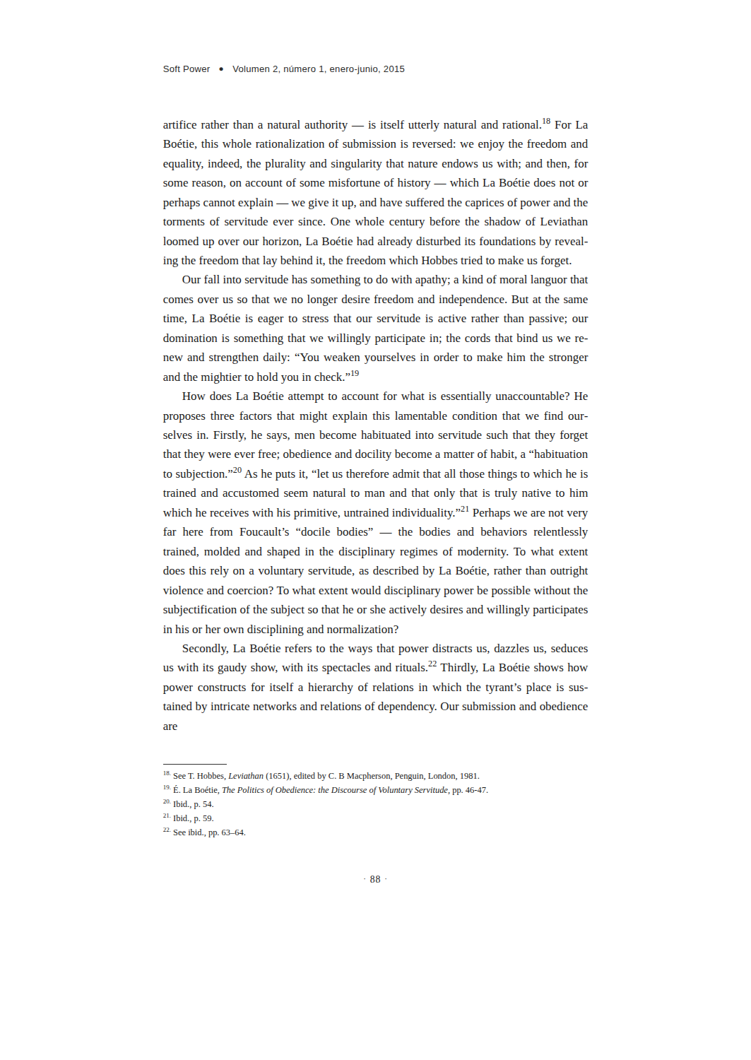Soft Power ● Volumen 2, número 1, enero-junio, 2015
artifice rather than a natural authority — is itself utterly natural and rational.18 For La Boétie, this whole rationalization of submission is reversed: we enjoy the freedom and equality, indeed, the plurality and singularity that nature endows us with; and then, for some reason, on account of some misfortune of history — which La Boétie does not or perhaps cannot explain — we give it up, and have suffered the caprices of power and the torments of servitude ever since. One whole century before the shadow of Leviathan loomed up over our horizon, La Boétie had already disturbed its foundations by revealing the freedom that lay behind it, the freedom which Hobbes tried to make us forget.
Our fall into servitude has something to do with apathy; a kind of moral languor that comes over us so that we no longer desire freedom and independence. But at the same time, La Boétie is eager to stress that our servitude is active rather than passive; our domination is something that we willingly participate in; the cords that bind us we renew and strengthen daily: “You weaken yourselves in order to make him the stronger and the mightier to hold you in check.”19
How does La Boétie attempt to account for what is essentially unaccountable? He proposes three factors that might explain this lamentable condition that we find ourselves in. Firstly, he says, men become habituated into servitude such that they forget that they were ever free; obedience and docility become a matter of habit, a “habituation to subjection.”20 As he puts it, “let us therefore admit that all those things to which he is trained and accustomed seem natural to man and that only that is truly native to him which he receives with his primitive, untrained individuality.”21 Perhaps we are not very far here from Foucault’s “docile bodies” — the bodies and behaviors relentlessly trained, molded and shaped in the disciplinary regimes of modernity. To what extent does this rely on a voluntary servitude, as described by La Boétie, rather than outright violence and coercion? To what extent would disciplinary power be possible without the subjectification of the subject so that he or she actively desires and willingly participates in his or her own disciplining and normalization?
Secondly, La Boétie refers to the ways that power distracts us, dazzles us, seduces us with its gaudy show, with its spectacles and rituals.22 Thirdly, La Boétie shows how power constructs for itself a hierarchy of relations in which the tyrant’s place is sustained by intricate networks and relations of dependency. Our submission and obedience are
18. See T. Hobbes, Leviathan (1651), edited by C. B Macpherson, Penguin, London, 1981.
19. É. La Boétie, The Politics of Obedience: the Discourse of Voluntary Servitude, pp. 46-47.
20. Ibid., p. 54.
21. Ibid., p. 59.
22. See ibid., pp. 63–64.
·88·